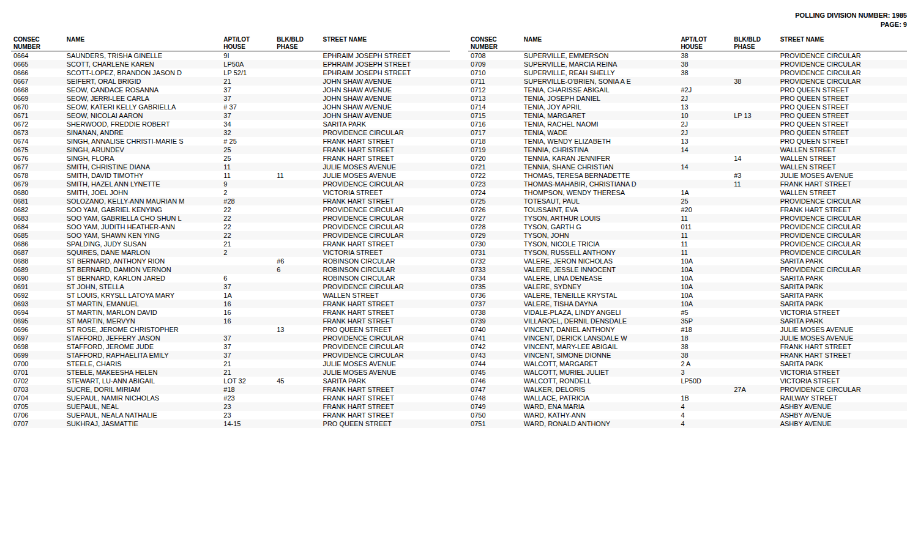POLLING DIVISION NUMBER: 1985
PAGE: 9
| CONSEC NUMBER | NAME | APT/LOT HOUSE | BLK/BLD PHASE | STREET NAME | | CONSEC NUMBER | NAME | APT/LOT HOUSE | BLK/BLD PHASE | STREET NAME |
| --- | --- | --- | --- | --- | --- | --- | --- | --- | --- | --- |
| 0664 | SAUNDERS, TRISHA GINELLE | 9I | | EPHRAIM JOSEPH STREET | | 0708 | SUPERVILLE, EMMERSON | 38 | | PROVIDENCE CIRCULAR |
| 0665 | SCOTT, CHARLENE KAREN | LP50A | | EPHRAIM JOSEPH STREET | | 0709 | SUPERVILLE, MARCIA REINA | 38 | | PROVIDENCE CIRCULAR |
| 0666 | SCOTT-LOPEZ, BRANDON JASON D | LP 52/1 | | EPHRAIM JOSEPH STREET | | 0710 | SUPERVILLE, REAH SHELLY | 38 | | PROVIDENCE CIRCULAR |
| 0667 | SEIFERT, ORAL BRIGID | 21 | | JOHN SHAW AVENUE | | 0711 | SUPERVILLE-O'BRIEN, SONIA A E | | 38 | PROVIDENCE CIRCULAR |
| 0668 | SEOW, CANDACE ROSANNA | 37 | | JOHN SHAW AVENUE | | 0712 | TENIA, CHARISSE ABIGAIL | #2J | | PRO QUEEN STREET |
| 0669 | SEOW, JERRI-LEE CARLA | 37 | | JOHN SHAW AVENUE | | 0713 | TENIA, JOSEPH DANIEL | 2J | | PRO QUEEN STREET |
| 0670 | SEOW, KATERI KELLY GABRIELLA | # 37 | | JOHN SHAW AVENUE | | 0714 | TENIA, JOY APRIL | 13 | | PRO QUEEN STREET |
| 0671 | SEOW, NICOLAI AARON | 37 | | JOHN SHAW AVENUE | | 0715 | TENIA, MARGARET | 10 | LP 13 | PRO QUEEN STREET |
| 0672 | SHERWOOD, FREDDIE ROBERT | 34 | | SARITA PARK | | 0716 | TENIA, RACHEL NAOMI | 2J | | PRO QUEEN STREET |
| 0673 | SINANAN, ANDRE | 32 | | PROVIDENCE CIRCULAR | | 0717 | TENIA, WADE | 2J | | PRO QUEEN STREET |
| 0674 | SINGH, ANNALISE CHRISTI-MARIE S | # 25 | | FRANK HART STREET | | 0718 | TENIA, WENDY ELIZABETH | 13 | | PRO QUEEN STREET |
| 0675 | SINGH, ARUNDEV | 25 | | FRANK HART STREET | | 0719 | TENNIA, CHRISTINA | 14 | | WALLEN STREET |
| 0676 | SINGH, FLORA | 25 | | FRANK HART STREET | | 0720 | TENNIA, KARAN JENNIFER | | 14 | WALLEN STREET |
| 0677 | SMITH, CHRISTINE DIANA | 11 | | JULIE MOSES AVENUE | | 0721 | TENNIA, SHANE CHRISTIAN | 14 | | WALLEN STREET |
| 0678 | SMITH, DAVID TIMOTHY | 11 | 11 | JULIE MOSES AVENUE | | 0722 | THOMAS, TERESA BERNADETTE | | #3 | JULIE MOSES AVENUE |
| 0679 | SMITH, HAZEL ANN LYNETTE | 9 | | PROVIDENCE CIRCULAR | | 0723 | THOMAS-MAHABIR, CHRISTIANA D | | 11 | FRANK HART STREET |
| 0680 | SMITH, JOEL JOHN | 2 | | VICTORIA STREET | | 0724 | THOMPSON, WENDY THERESA | 1A | | WALLEN STREET |
| 0681 | SOLOZANO, KELLY-ANN MAURIAN M | #28 | | FRANK HART STREET | | 0725 | TOTESAUT, PAUL | 25 | | PROVIDENCE CIRCULAR |
| 0682 | SOO YAM, GABRIEL KENYING | 22 | | PROVIDENCE CIRCULAR | | 0726 | TOUSSAINT, EVA | #20 | | FRANK HART STREET |
| 0683 | SOO YAM, GABRIELLA CHO SHUN L | 22 | | PROVIDENCE CIRCULAR | | 0727 | TYSON, ARTHUR LOUIS | 11 | | PROVIDENCE CIRCULAR |
| 0684 | SOO YAM, JUDITH HEATHER-ANN | 22 | | PROVIDENCE CIRCULAR | | 0728 | TYSON, GARTH G | 011 | | PROVIDENCE CIRCULAR |
| 0685 | SOO YAM, SHAWN KEN YING | 22 | | PROVIDENCE CIRCULAR | | 0729 | TYSON, JOHN | 11 | | PROVIDENCE CIRCULAR |
| 0686 | SPALDING, JUDY SUSAN | 21 | | FRANK HART STREET | | 0730 | TYSON, NICOLE TRICIA | 11 | | PROVIDENCE CIRCULAR |
| 0687 | SQUIRES, DANE MARLON | 2 | | VICTORIA STREET | | 0731 | TYSON, RUSSELL ANTHONY | 11 | | PROVIDENCE CIRCULAR |
| 0688 | ST BERNARD, ANTHONY RION | | #6 | ROBINSON CIRCULAR | | 0732 | VALERE, JERON NICHOLAS | 10A | | SARITA PARK |
| 0689 | ST BERNARD, DAMION VERNON | | 6 | ROBINSON CIRCULAR | | 0733 | VALERE, JESSLE INNOCENT | 10A | | PROVIDENCE CIRCULAR |
| 0690 | ST BERNARD, KARLON JARED | 6 | | ROBINSON CIRCULAR | | 0734 | VALERE, LINA DENEASE | 10A | | SARITA PARK |
| 0691 | ST JOHN, STELLA | 37 | | PROVIDENCE CIRCULAR | | 0735 | VALERE, SYDNEY | 10A | | SARITA PARK |
| 0692 | ST LOUIS, KRYSLL LATOYA MARY | 1A | | WALLEN STREET | | 0736 | VALERE, TENEILLE KRYSTAL | 10A | | SARITA PARK |
| 0693 | ST MARTIN, EMANUEL | 16 | | FRANK HART STREET | | 0737 | VALERE, TISHA DAYNA | 10A | | SARITA PARK |
| 0694 | ST MARTIN, MARLON DAVID | 16 | | FRANK HART STREET | | 0738 | VIDALE-PLAZA, LINDY ANGELI | #5 | | VICTORIA STREET |
| 0695 | ST MARTIN, MERVYN | 16 | | FRANK HART STREET | | 0739 | VILLAROEL, DERNIL DENSDALE | 35P | | SARITA PARK |
| 0696 | ST ROSE, JEROME CHRISTOPHER | | 13 | PRO QUEEN STREET | | 0740 | VINCENT, DANIEL ANTHONY | #18 | | JULIE MOSES AVENUE |
| 0697 | STAFFORD, JEFFERY JASON | 37 | | PROVIDENCE CIRCULAR | | 0741 | VINCENT, DERICK LANSDALE W | 18 | | JULIE MOSES AVENUE |
| 0698 | STAFFORD, JEROME JUDE | 37 | | PROVIDENCE CIRCULAR | | 0742 | VINCENT, MARY-LEE ABIGAIL | 38 | | FRANK HART STREET |
| 0699 | STAFFORD, RAPHAELITA EMILY | 37 | | PROVIDENCE CIRCULAR | | 0743 | VINCENT, SIMONE DIONNE | 38 | | FRANK HART STREET |
| 0700 | STEELE, CHARIS | 21 | | JULIE MOSES AVENUE | | 0744 | WALCOTT, MARGARET | 2 A | | SARITA PARK |
| 0701 | STEELE, MAKEESHA HELEN | 21 | | JULIE MOSES AVENUE | | 0745 | WALCOTT, MURIEL JULIET | 3 | | VICTORIA STREET |
| 0702 | STEWART, LU-ANN ABIGAIL | LOT 32 | 45 | SARITA PARK | | 0746 | WALCOTT, RONDELL | LP50D | | VICTORIA STREET |
| 0703 | SUCRE, DORIL MIRIAM | #18 | | FRANK HART STREET | | 0747 | WALKER, DELORIS | | 27A | PROVIDENCE CIRCULAR |
| 0704 | SUEPAUL, NAMIR NICHOLAS | #23 | | FRANK HART STREET | | 0748 | WALLACE, PATRICIA | 1B | | RAILWAY STREET |
| 0705 | SUEPAUL, NEAL | 23 | | FRANK HART STREET | | 0749 | WARD, ENA MARIA | 4 | | ASHBY AVENUE |
| 0706 | SUEPAUL, NEALA NATHALIE | 23 | | FRANK HART STREET | | 0750 | WARD, KATHY-ANN | 4 | | ASHBY AVENUE |
| 0707 | SUKHRAJ, JASMATTIE | 14-15 | | PRO QUEEN STREET | | 0751 | WARD, RONALD ANTHONY | 4 | | ASHBY AVENUE |